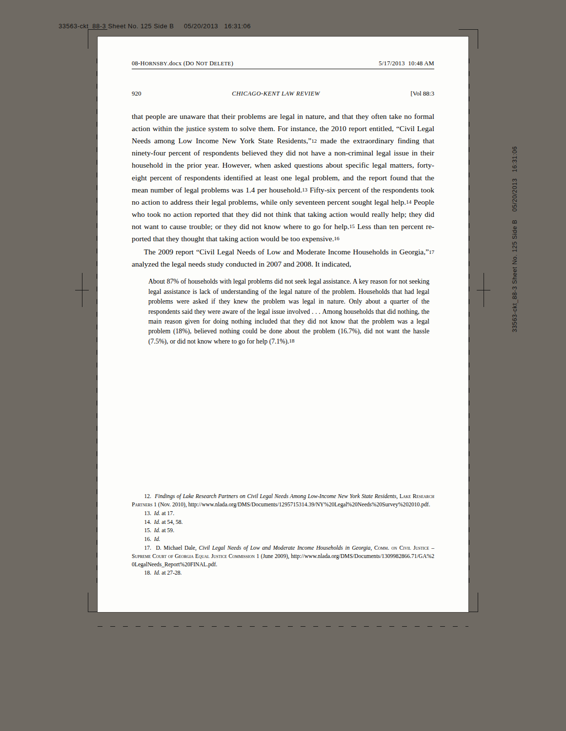33563-ckt_88-3 Sheet No. 125 Side B 05/20/2013 16:31:06
33563-ckt_88-3 Sheet No. 125 Side B 05/20/2013 16:31:06
08-HORNSBY.docx (DO NOT DELETE) 5/17/2013 10:48 AM
920 Chicago-Kent Law Review [Vol 88:3
that people are unaware that their problems are legal in nature, and that they often take no formal action within the justice system to solve them. For instance, the 2010 report entitled, “Civil Legal Needs among Low Income New York State Residents,”12 made the extraordinary finding that ninety-four percent of respondents believed they did not have a non-criminal legal issue in their household in the prior year. However, when asked questions about specific legal matters, forty-eight percent of respondents identified at least one legal problem, and the report found that the mean number of legal problems was 1.4 per household.13 Fifty-six percent of the respondents took no action to address their legal problems, while only seventeen percent sought legal help.14 People who took no action reported that they did not think that taking action would really help; they did not want to cause trouble; or they did not know where to go for help.15 Less than ten percent reported that they thought that taking action would be too expensive.16
The 2009 report “Civil Legal Needs of Low and Moderate Income Households in Georgia,”17 analyzed the legal needs study conducted in 2007 and 2008. It indicated,
About 87% of households with legal problems did not seek legal assistance. A key reason for not seeking legal assistance is lack of understanding of the legal nature of the problem. Households that had legal problems were asked if they knew the problem was legal in nature. Only about a quarter of the respondents said they were aware of the legal issue involved . . . Among households that did nothing, the main reason given for doing nothing included that they did not know that the problem was a legal problem (18%), believed nothing could be done about the problem (16.7%), did not want the hassle (7.5%), or did not know where to go for help (7.1%).18
12. Findings of Lake Research Partners on Civil Legal Needs Among Low-Income New York State Residents, Lake Research Partners 1 (Nov. 2010), http://www.nlada.org/DMS/Documents/1295715314.39/NY%20Legal%20Needs%20Survey%202010.pdf.
13. Id. at 17.
14. Id. at 54, 58.
15. Id. at 59.
16. Id.
17. D. Michael Dale, Civil Legal Needs of Low and Moderate Income Households in Georgia, Comm. on Civil Justice – Supreme Court of Georgia Equal Justice Commission 1 (June 2009), http://www.nlada.org/DMS/Documents/1309982866.71/GA%20LegalNeeds_Report%20FINAL.pdf.
18. Id. at 27-28.